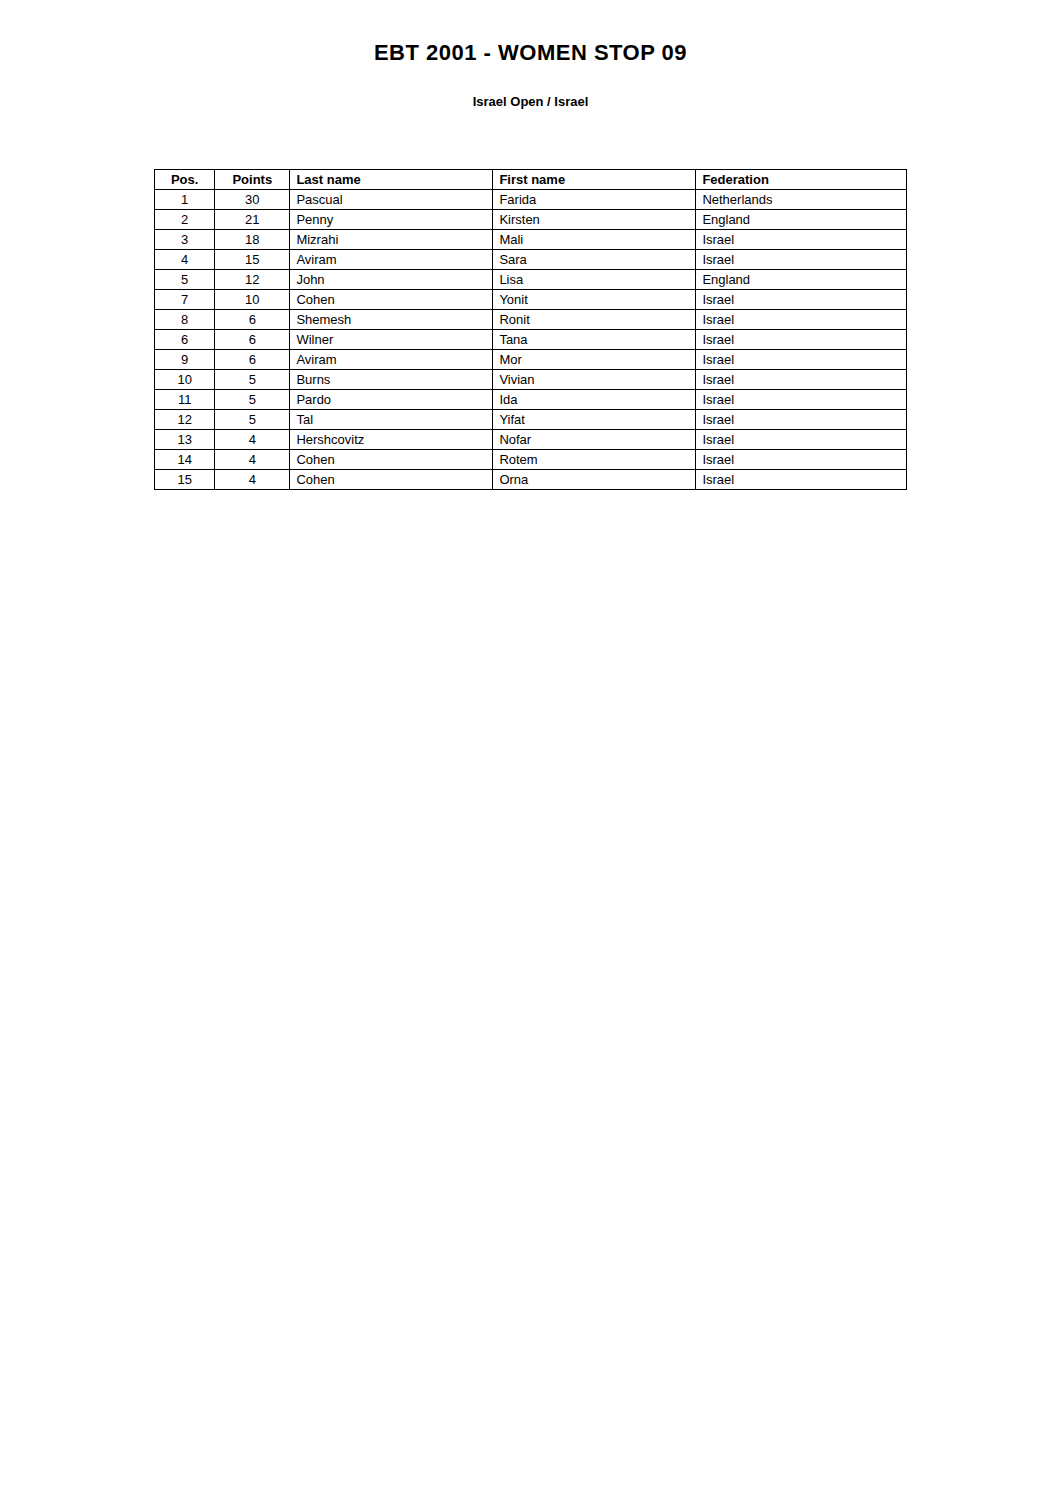EBT 2001 - WOMEN STOP 09
Israel Open / Israel
EBT 2001 Women Stop 09 – Israel Open results
| Pos. | Points | Last name | First name | Federation |
| --- | --- | --- | --- | --- |
| 1 | 30 | Pascual | Farida | Netherlands |
| 2 | 21 | Penny | Kirsten | England |
| 3 | 18 | Mizrahi | Mali | Israel |
| 4 | 15 | Aviram | Sara | Israel |
| 5 | 12 | John | Lisa | England |
| 7 | 10 | Cohen | Yonit | Israel |
| 8 | 6 | Shemesh | Ronit | Israel |
| 6 | 6 | Wilner | Tana | Israel |
| 9 | 6 | Aviram | Mor | Israel |
| 10 | 5 | Burns | Vivian | Israel |
| 11 | 5 | Pardo | Ida | Israel |
| 12 | 5 | Tal | Yifat | Israel |
| 13 | 4 | Hershcovitz | Nofar | Israel |
| 14 | 4 | Cohen | Rotem | Israel |
| 15 | 4 | Cohen | Orna | Israel |